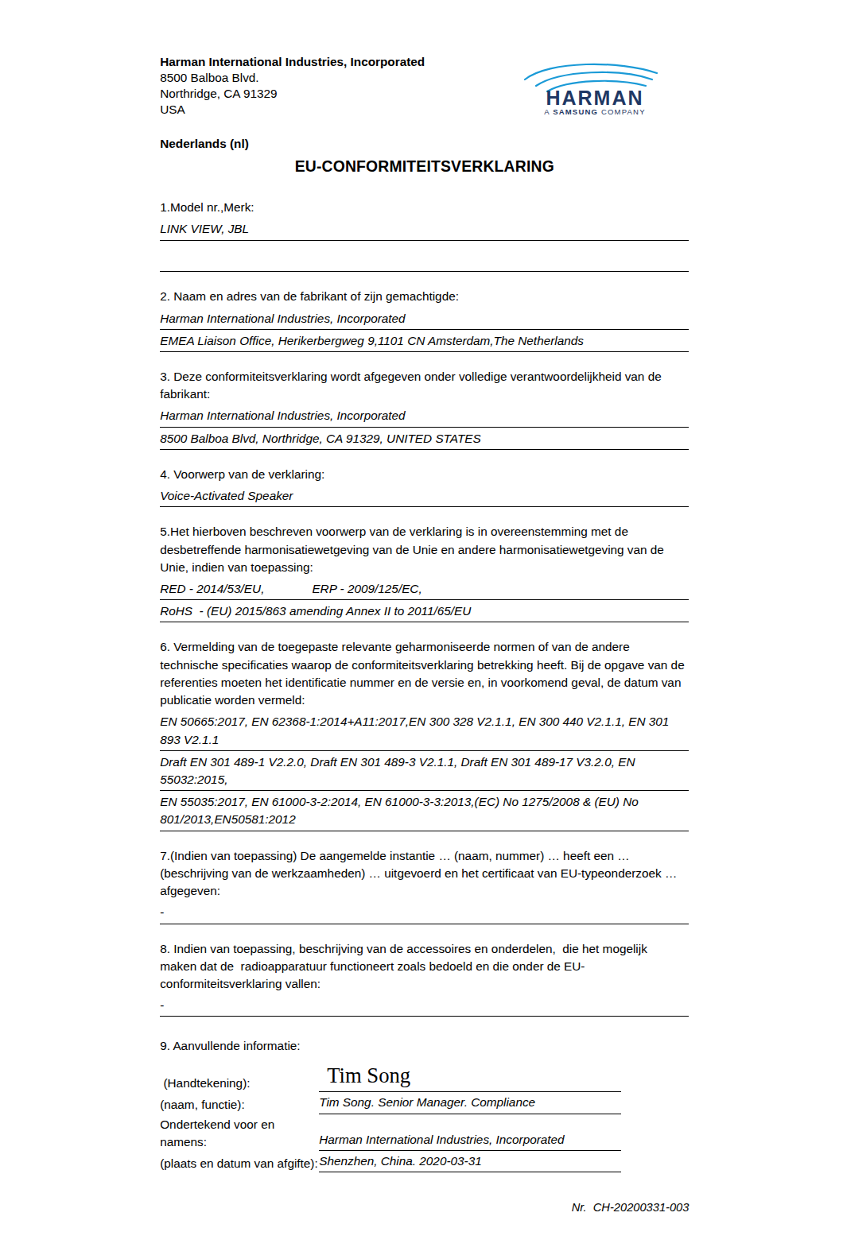Harman International Industries, Incorporated
8500 Balboa Blvd.
Northridge, CA 91329
USA
HARMAN A SAMSUNG COMPANY
Nederlands (nl)
EU-CONFORMITEITSVERKLARING
1.Model nr.,Merk:
LINK VIEW, JBL
2. Naam en adres van de fabrikant of zijn gemachtigde:
Harman International Industries, Incorporated
EMEA Liaison Office, Herikerbergweg 9,1101 CN Amsterdam,The Netherlands
3. Deze conformiteitsverklaring wordt afgegeven onder volledige verantwoordelijkheid van de fabrikant:
Harman International Industries, Incorporated
8500 Balboa Blvd, Northridge, CA 91329, UNITED STATES
4. Voorwerp van de verklaring:
Voice-Activated Speaker
5.Het hierboven beschreven voorwerp van de verklaring is in overeenstemming met de desbetreffende harmonisatiewetgeving van de Unie en andere harmonisatiewetgeving van de Unie, indien van toepassing:
RED - 2014/53/EU, ERP - 2009/125/EC,
RoHS - (EU) 2015/863 amending Annex II to 2011/65/EU
6. Vermelding van de toegepaste relevante geharmoniseerde normen of van de andere technische specificaties waarop de conformiteitsverklaring betrekking heeft. Bij de opgave van de referenties moeten het identificatie nummer en de versie en, in voorkomend geval, de datum van publicatie worden vermeld:
EN 50665:2017, EN 62368-1:2014+A11:2017,EN 300 328 V2.1.1, EN 300 440 V2.1.1, EN 301 893 V2.1.1
Draft EN 301 489-1 V2.2.0, Draft EN 301 489-3 V2.1.1, Draft EN 301 489-17 V3.2.0, EN 55032:2015,
EN 55035:2017, EN 61000-3-2:2014, EN 61000-3-3:2013,(EC) No 1275/2008 & (EU) No 801/2013,EN50581:2012
7.(Indien van toepassing) De aangemelde instantie … (naam, nummer) … heeft een … (beschrijving van de werkzaamheden) … uitgevoerd en het certificaat van EU-typeonderzoek … afgegeven:
-
8. Indien van toepassing, beschrijving van de accessoires en onderdelen, die het mogelijk maken dat de radioapparatuur functioneert zoals bedoeld en die onder de EU-conformiteitsverklaring vallen:
-
9. Aanvullende informatie:
(Handtekening):
Tim Song
(naam, functie):
Tim Song. Senior Manager. Compliance
Ondertekend voor en namens:
Harman International Industries, Incorporated
(plaats en datum van afgifte):
Shenzhen, China. 2020-03-31
Nr. CH-20200331-003